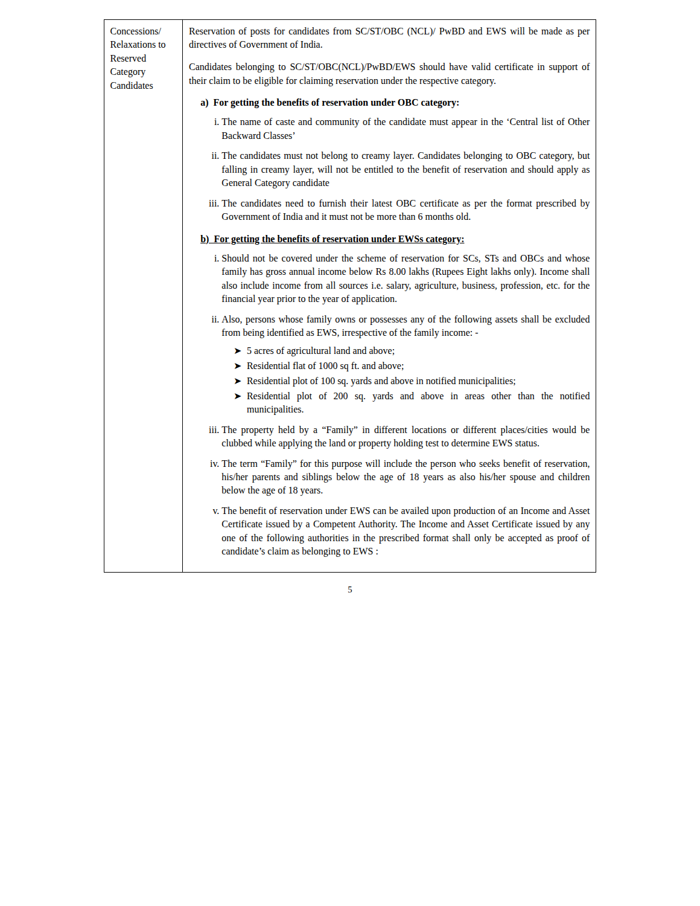| Concessions/ Relaxations to Reserved Category Candidates | Reservation of posts for candidates from SC/ST/OBC (NCL)/ PwBD and EWS will be made as per directives of Government of India. Candidates belonging to SC/ST/OBC(NCL)/PwBD/EWS should have valid certificate in support of their claim to be eligible for claiming reservation under the respective category. a) For getting the benefits of reservation under OBC category: The name of caste and community of the candidate must appear in the ‘Central list of Other Backward Classes’ The candidates must not belong to creamy layer. Candidates belonging to OBC category, but falling in creamy layer, will not be entitled to the benefit of reservation and should apply as General Category candidate The candidates need to furnish their latest OBC certificate as per the format prescribed by Government of India and it must not be more than 6 months old. b) For getting the benefits of reservation under EWSs category: Should not be covered under the scheme of reservation for SCs, STs and OBCs and whose family has gross annual income below Rs 8.00 lakhs (Rupees Eight lakhs only). Income shall also include income from all sources i.e. salary, agriculture, business, profession, etc. for the financial year prior to the year of application. Also, persons whose family owns or possesses any of the following assets shall be excluded from being identified as EWS, irrespective of the family income: - 5 acres of agricultural land and above; Residential flat of 1000 sq ft. and above; Residential plot of 100 sq. yards and above in notified municipalities; Residential plot of 200 sq. yards and above in areas other than the notified municipalities. The property held by a “Family” in different locations or different places/cities would be clubbed while applying the land or property holding test to determine EWS status. The term “Family” for this purpose will include the person who seeks benefit of reservation, his/her parents and siblings below the age of 18 years as also his/her spouse and children below the age of 18 years. The benefit of reservation under EWS can be availed upon production of an Income and Asset Certificate issued by a Competent Authority. The Income and Asset Certificate issued by any one of the following authorities in the prescribed format shall only be accepted as proof of candidate’s claim as belonging to EWS : |
5